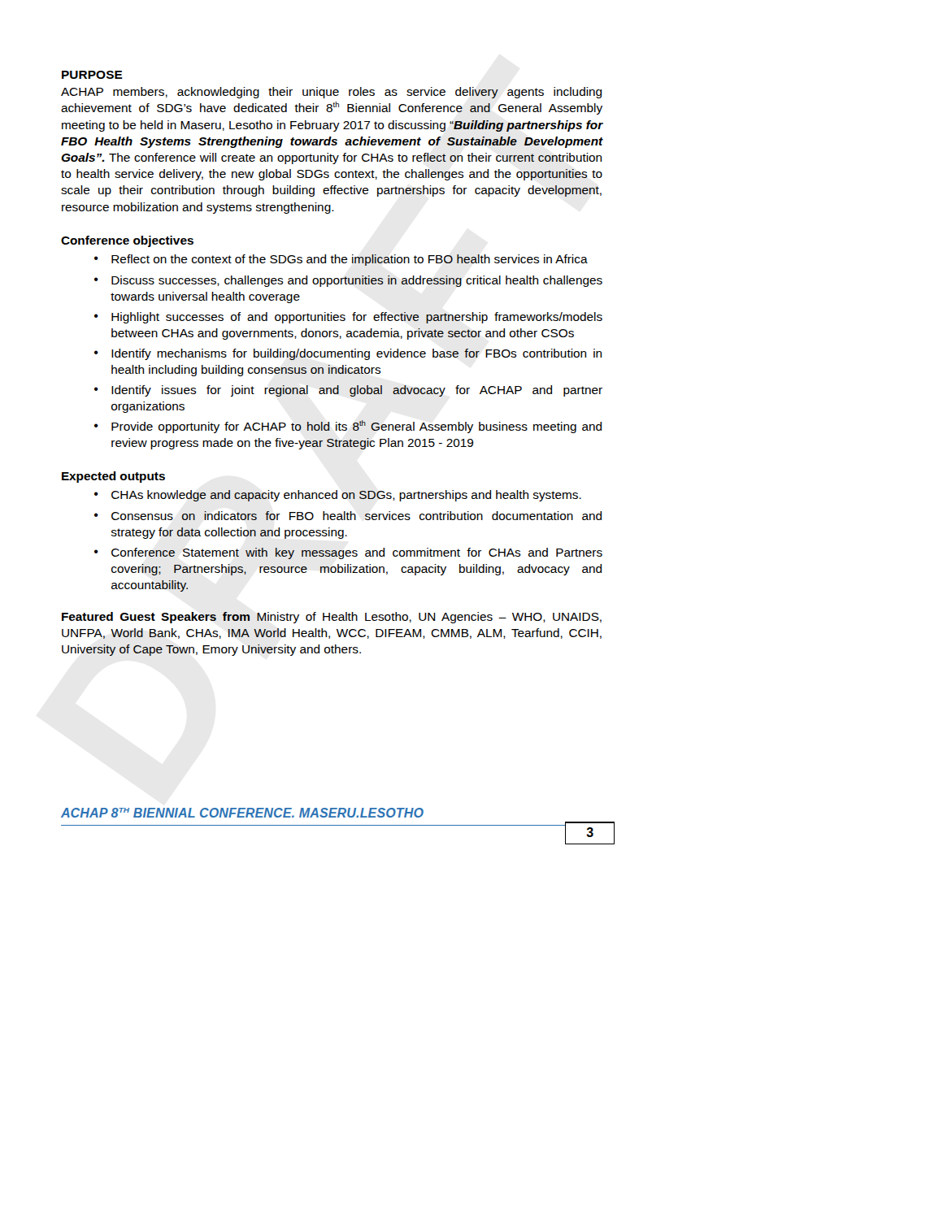DRAFT
PURPOSE
ACHAP members, acknowledging their unique roles as service delivery agents including achievement of SDG’s have dedicated their 8th Biennial Conference and General Assembly meeting to be held in Maseru, Lesotho in February 2017 to discussing “Building partnerships for FBO Health Systems Strengthening towards achievement of Sustainable Development Goals”. The conference will create an opportunity for CHAs to reflect on their current contribution to health service delivery, the new global SDGs context, the challenges and the opportunities to scale up their contribution through building effective partnerships for capacity development, resource mobilization and systems strengthening.
Conference objectives
Reflect on the context of the SDGs and the implication to FBO health services in Africa
Discuss successes, challenges and opportunities in addressing critical health challenges towards universal health coverage
Highlight successes of and opportunities for effective partnership frameworks/models between CHAs and governments, donors, academia, private sector and other CSOs
Identify mechanisms for building/documenting evidence base for FBOs contribution in health including building consensus on indicators
Identify issues for joint regional and global advocacy for ACHAP and partner organizations
Provide opportunity for ACHAP to hold its 8th General Assembly business meeting and review progress made on the five-year Strategic Plan 2015 - 2019
Expected outputs
CHAs knowledge and capacity enhanced on SDGs, partnerships and health systems.
Consensus on indicators for FBO health services contribution documentation and strategy for data collection and processing.
Conference Statement with key messages and commitment for CHAs and Partners covering; Partnerships, resource mobilization, capacity building, advocacy and accountability.
Featured Guest Speakers from Ministry of Health Lesotho, UN Agencies – WHO, UNAIDS, UNFPA, World Bank, CHAs, IMA World Health, WCC, DIFEAM, CMMB, ALM, Tearfund, CCIH, University of Cape Town, Emory University and others.
ACHAP 8TH BIENNIAL CONFERENCE. MASERU.LESOTHO
3